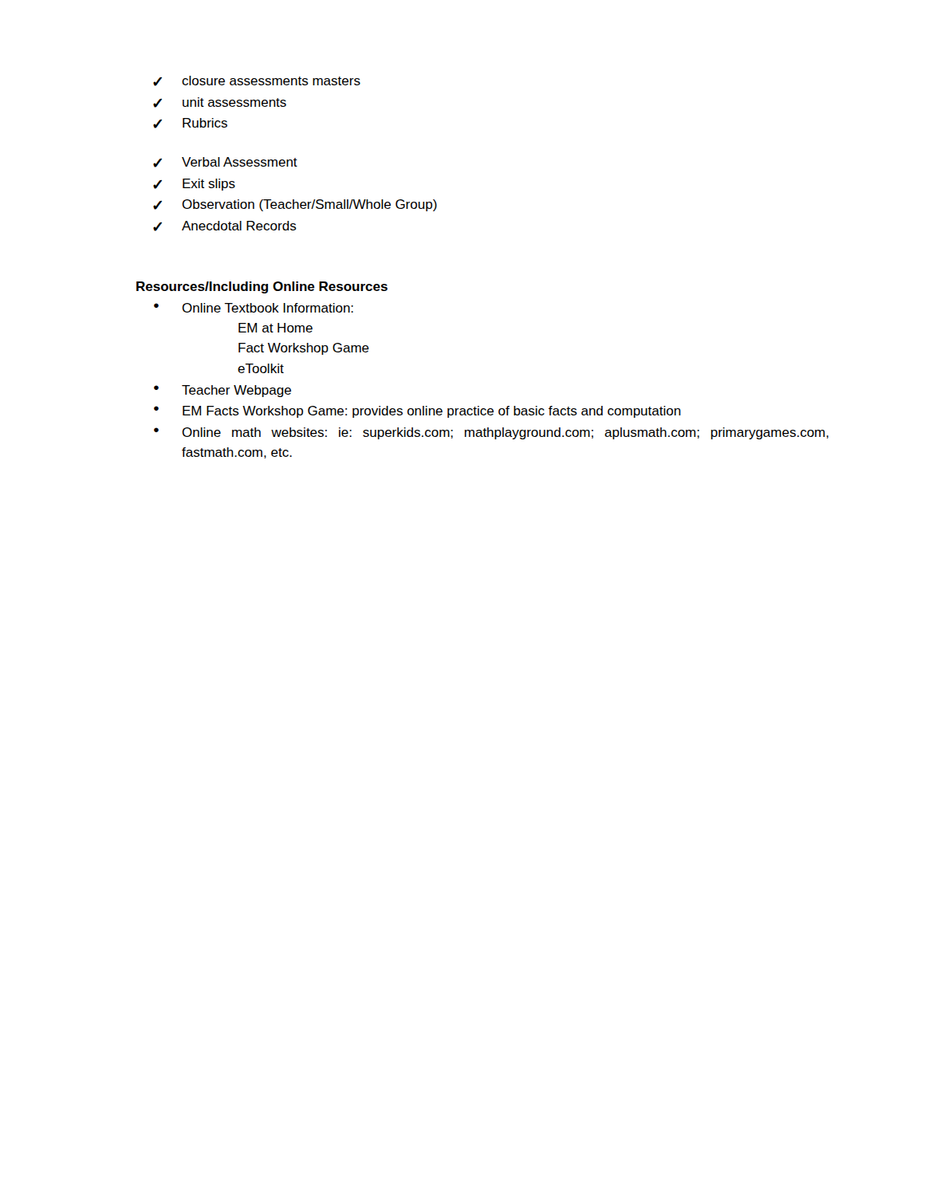closure assessments masters
unit assessments
Rubrics
Verbal Assessment
Exit slips
Observation (Teacher/Small/Whole Group)
Anecdotal Records
Resources/Including Online Resources
Online Textbook Information:
EM at Home
Fact Workshop Game
eToolkit
Teacher Webpage
EM Facts Workshop Game: provides online practice of basic facts and computation
Online math websites: ie: superkids.com; mathplayground.com; aplusmath.com; primarygames.com, fastmath.com, etc.